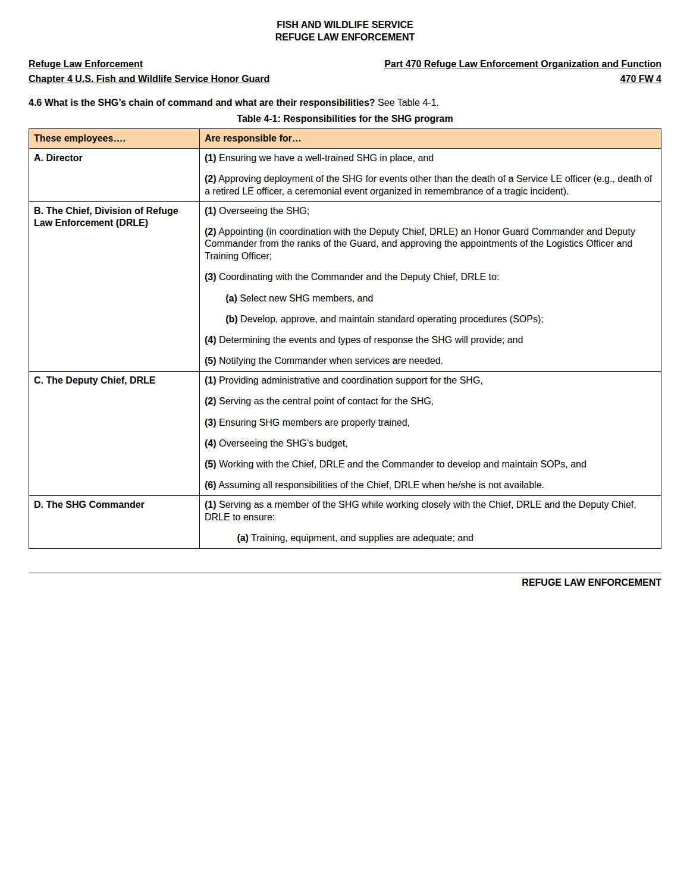FISH AND WILDLIFE SERVICE
REFUGE LAW ENFORCEMENT
Refuge Law Enforcement Part 470 Refuge Law Enforcement Organization and Function
Chapter 4 U.S. Fish and Wildlife Service Honor Guard 470 FW 4
4.6 What is the SHG’s chain of command and what are their responsibilities? See Table 4-1.
Table 4-1: Responsibilities for the SHG program
| These employees…. | Are responsible for… |
| --- | --- |
| A. Director | (1) Ensuring we have a well-trained SHG in place, and (2) Approving deployment of the SHG for events other than the death of a Service LE officer (e.g., death of a retired LE officer, a ceremonial event organized in remembrance of a tragic incident). |
| B. The Chief, Division of Refuge Law Enforcement (DRLE) | (1) Overseeing the SHG; (2) Appointing (in coordination with the Deputy Chief, DRLE) an Honor Guard Commander and Deputy Commander from the ranks of the Guard, and approving the appointments of the Logistics Officer and Training Officer; (3) Coordinating with the Commander and the Deputy Chief, DRLE to: (a) Select new SHG members, and (b) Develop, approve, and maintain standard operating procedures (SOPs); (4) Determining the events and types of response the SHG will provide; and (5) Notifying the Commander when services are needed. |
| C. The Deputy Chief, DRLE | (1) Providing administrative and coordination support for the SHG, (2) Serving as the central point of contact for the SHG, (3) Ensuring SHG members are properly trained, (4) Overseeing the SHG’s budget, (5) Working with the Chief, DRLE and the Commander to develop and maintain SOPs, and (6) Assuming all responsibilities of the Chief, DRLE when he/she is not available. |
| D. The SHG Commander | (1) Serving as a member of the SHG while working closely with the Chief, DRLE and the Deputy Chief, DRLE to ensure: (a) Training, equipment, and supplies are adequate; and |
REFUGE LAW ENFORCEMENT